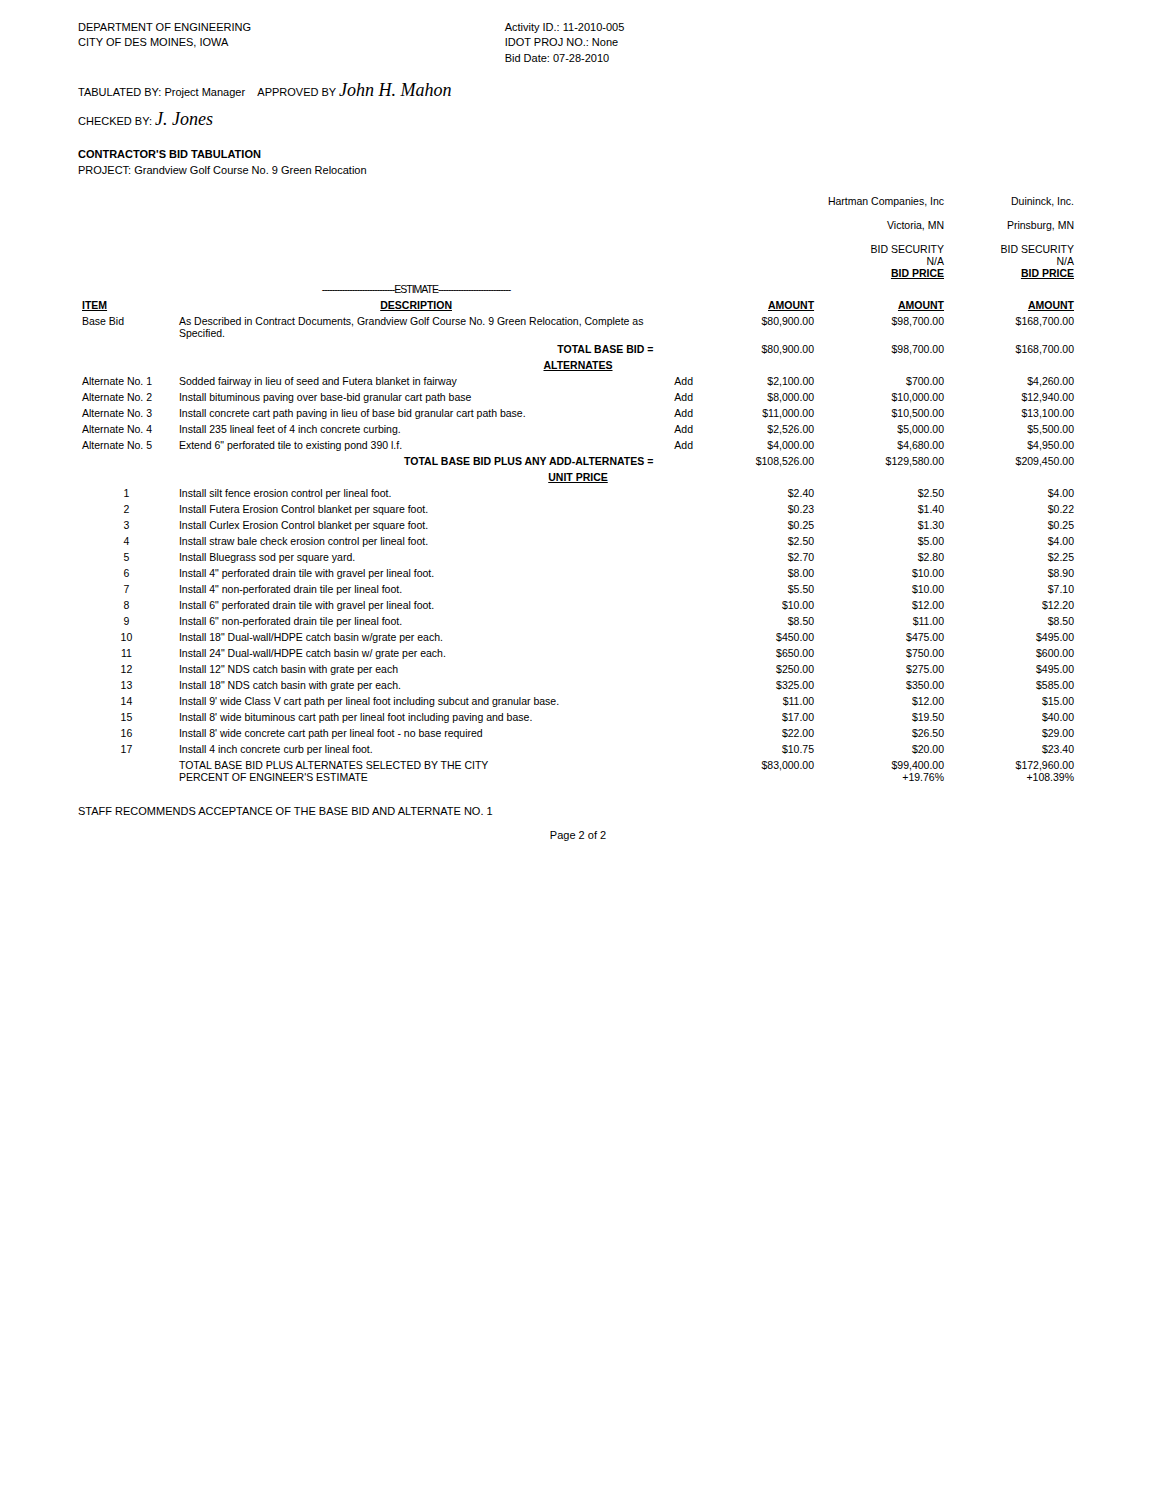DEPARTMENT OF ENGINEERING
CITY OF DES MOINES, IOWA
Activity ID.: 11-2010-005
IDOT PROJ NO.: None
Bid Date: 07-28-2010
TABULATED BY: Project Manager APPROVED BY John H. Mahon
CHECKED BY: J. Jones
CONTRACTOR'S BID TABULATION
PROJECT: Grandview Golf Course No. 9 Green Relocation
| | | | | Hartman Companies, Inc Victoria, MN BID SECURITY N/A BID PRICE | Duininck, Inc. Prinsburg, MN BID SECURITY N/A BID PRICE |
| --- | --- | --- | --- | --- | --- |
| | -----------------------------ESTIMATE----------------------------- | | | | |
| ITEM | DESCRIPTION | | AMOUNT | AMOUNT | AMOUNT |
| Base Bid | As Described in Contract Documents, Grandview Golf Course No. 9 Green Relocation, Complete as Specified. | | $80,900.00 | $98,700.00 | $168,700.00 |
| | TOTAL BASE BID = | | $80,900.00 | $98,700.00 | $168,700.00 |
| ALTERNATES |
| Alternate No. 1 | Sodded fairway in lieu of seed and Futera blanket in fairway | Add | $2,100.00 | $700.00 | $4,260.00 |
| Alternate No. 2 | Install bituminous paving over base-bid granular cart path base | Add | $8,000.00 | $10,000.00 | $12,940.00 |
| Alternate No. 3 | Install concrete cart path paving in lieu of base bid granular cart path base. | Add | $11,000.00 | $10,500.00 | $13,100.00 |
| Alternate No. 4 | Install 235 lineal feet of 4 inch concrete curbing. | Add | $2,526.00 | $5,000.00 | $5,500.00 |
| Alternate No. 5 | Extend 6" perforated tile to existing pond 390 l.f. | Add | $4,000.00 | $4,680.00 | $4,950.00 |
| | TOTAL BASE BID PLUS ANY ADD-ALTERNATES = | | $108,526.00 | $129,580.00 | $209,450.00 |
| UNIT PRICE |
| 1 | Install silt fence erosion control per lineal foot. | | $2.40 | $2.50 | $4.00 |
| 2 | Install Futera Erosion Control blanket per square foot. | | $0.23 | $1.40 | $0.22 |
| 3 | Install Curlex Erosion Control blanket per square foot. | | $0.25 | $1.30 | $0.25 |
| 4 | Install straw bale check erosion control per lineal foot. | | $2.50 | $5.00 | $4.00 |
| 5 | Install Bluegrass sod per square yard. | | $2.70 | $2.80 | $2.25 |
| 6 | Install 4" perforated drain tile with gravel per lineal foot. | | $8.00 | $10.00 | $8.90 |
| 7 | Install 4" non-perforated drain tile per lineal foot. | | $5.50 | $10.00 | $7.10 |
| 8 | Install 6" perforated drain tile with gravel per lineal foot. | | $10.00 | $12.00 | $12.20 |
| 9 | Install 6" non-perforated drain tile per lineal foot. | | $8.50 | $11.00 | $8.50 |
| 10 | Install 18" Dual-wall/HDPE catch basin w/grate per each. | | $450.00 | $475.00 | $495.00 |
| 11 | Install 24" Dual-wall/HDPE catch basin w/ grate per each. | | $650.00 | $750.00 | $600.00 |
| 12 | Install 12" NDS catch basin with grate per each | | $250.00 | $275.00 | $495.00 |
| 13 | Install 18" NDS catch basin with grate per each. | | $325.00 | $350.00 | $585.00 |
| 14 | Install 9' wide Class V cart path per lineal foot including subcut and granular base. | | $11.00 | $12.00 | $15.00 |
| 15 | Install 8' wide bituminous cart path per lineal foot including paving and base. | | $17.00 | $19.50 | $40.00 |
| 16 | Install 8' wide concrete cart path per lineal foot - no base required | | $22.00 | $26.50 | $29.00 |
| 17 | Install 4 inch concrete curb per lineal foot. | | $10.75 | $20.00 | $23.40 |
| | TOTAL BASE BID PLUS ALTERNATES SELECTED BY THE CITY PERCENT OF ENGINEER'S ESTIMATE | | $83,000.00 | $99,400.00 +19.76% | $172,960.00 +108.39% |
STAFF RECOMMENDS ACCEPTANCE OF THE BASE BID AND ALTERNATE NO. 1
Page 2 of 2